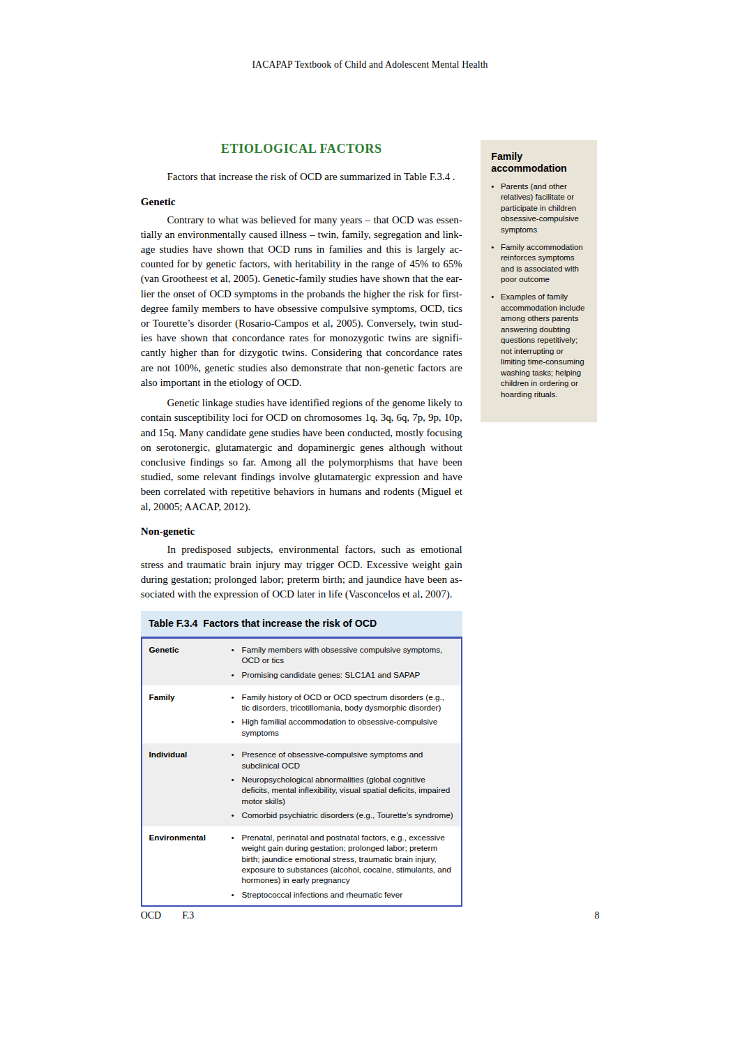IACAPAP Textbook of Child and Adolescent Mental Health
ETIOLOGICAL FACTORS
Factors that increase the risk of OCD are summarized in Table F.3.4 .
Genetic
Contrary to what was believed for many years – that OCD was essentially an environmentally caused illness – twin, family, segregation and linkage studies have shown that OCD runs in families and this is largely accounted for by genetic factors, with heritability in the range of 45% to 65% (van Grootheest et al, 2005). Genetic-family studies have shown that the earlier the onset of OCD symptoms in the probands the higher the risk for first-degree family members to have obsessive compulsive symptoms, OCD, tics or Tourette’s disorder (Rosario-Campos et al, 2005). Conversely, twin studies have shown that concordance rates for monozygotic twins are significantly higher than for dizygotic twins. Considering that concordance rates are not 100%, genetic studies also demonstrate that non-genetic factors are also important in the etiology of OCD.
Genetic linkage studies have identified regions of the genome likely to contain susceptibility loci for OCD on chromosomes 1q, 3q, 6q, 7p, 9p, 10p, and 15q. Many candidate gene studies have been conducted, mostly focusing on serotonergic, glutamatergic and dopaminergic genes although without conclusive findings so far. Among all the polymorphisms that have been studied, some relevant findings involve glutamatergic expression and have been correlated with repetitive behaviors in humans and rodents (Miguel et al, 20005; AACAP, 2012).
Non-genetic
In predisposed subjects, environmental factors, such as emotional stress and traumatic brain injury may trigger OCD. Excessive weight gain during gestation; prolonged labor; preterm birth; and jaundice have been associated with the expression of OCD later in life (Vasconcelos et al, 2007).
Table F.3.4 Factors that increase the risk of OCD
| Genetic | Family members with obsessive compulsive symptoms, OCD or tics Promising candidate genes: SLC1A1 and SAPAP |
| Family | Family history of OCD or OCD spectrum disorders (e.g., tic disorders, tricotillomania, body dysmorphic disorder) High familial accommodation to obsessive-compulsive symptoms |
| Individual | Presence of obsessive-compulsive symptoms and subclinical OCD Neuropsychological abnormalities (global cognitive deficits, mental inflexibility, visual spatial deficits, impaired motor skills) Comorbid psychiatric disorders (e.g., Tourette’s syndrome) |
| Environmental | Prenatal, perinatal and postnatal factors, e.g., excessive weight gain during gestation; prolonged labor; preterm birth; jaundice emotional stress, traumatic brain injury, exposure to substances (alcohol, cocaine, stimulants, and hormones) in early pregnancy Streptococcal infections and rheumatic fever |
Family
accommodation
Parents (and other relatives) facilitate or participate in children obsessive-compulsive symptoms
Family accommodation reinforces symptoms and is associated with poor outcome
Examples of family accommodation include among others parents answering doubting questions repetitively; not interrupting or limiting time-consuming washing tasks; helping children in ordering or hoarding rituals.
OCD F.3
8